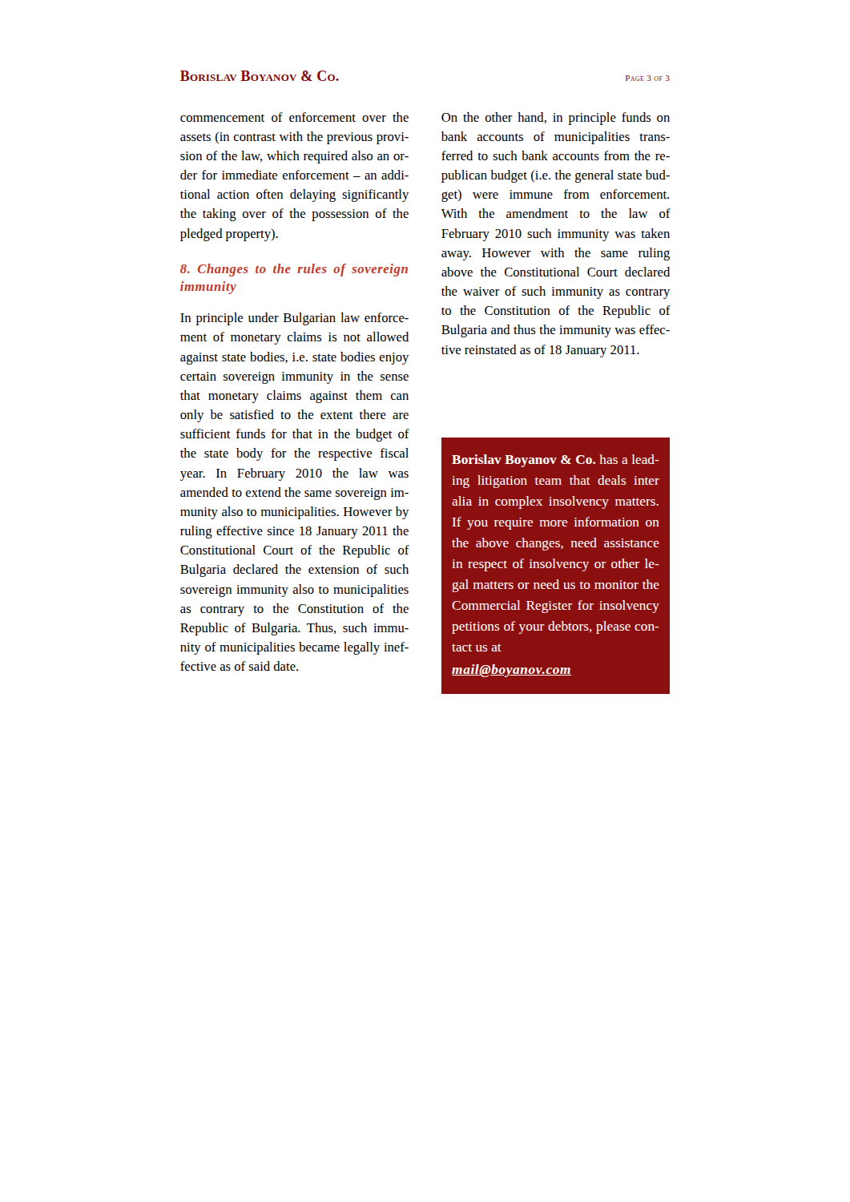Borislav Boyanov & Co.
Page 3 of 3
commencement of enforcement over the assets (in contrast with the previous provision of the law, which required also an order for immediate enforcement – an additional action often delaying significantly the taking over of the possession of the pledged property).
8. Changes to the rules of sovereign immunity
In principle under Bulgarian law enforcement of monetary claims is not allowed against state bodies, i.e. state bodies enjoy certain sovereign immunity in the sense that monetary claims against them can only be satisfied to the extent there are sufficient funds for that in the budget of the state body for the respective fiscal year. In February 2010 the law was amended to extend the same sovereign immunity also to municipalities. However by ruling effective since 18 January 2011 the Constitutional Court of the Republic of Bulgaria declared the extension of such sovereign immunity also to municipalities as contrary to the Constitution of the Republic of Bulgaria. Thus, such immunity of municipalities became legally ineffective as of said date.
On the other hand, in principle funds on bank accounts of municipalities transferred to such bank accounts from the republican budget (i.e. the general state budget) were immune from enforcement. With the amendment to the law of February 2010 such immunity was taken away. However with the same ruling above the Constitutional Court declared the waiver of such immunity as contrary to the Constitution of the Republic of Bulgaria and thus the immunity was effective reinstated as of 18 January 2011.
Borislav Boyanov & Co. has a leading litigation team that deals inter alia in complex insolvency matters. If you require more information on the above changes, need assistance in respect of insolvency or other legal matters or need us to monitor the Commercial Register for insolvency petitions of your debtors, please contact us at mail@boyanov.com